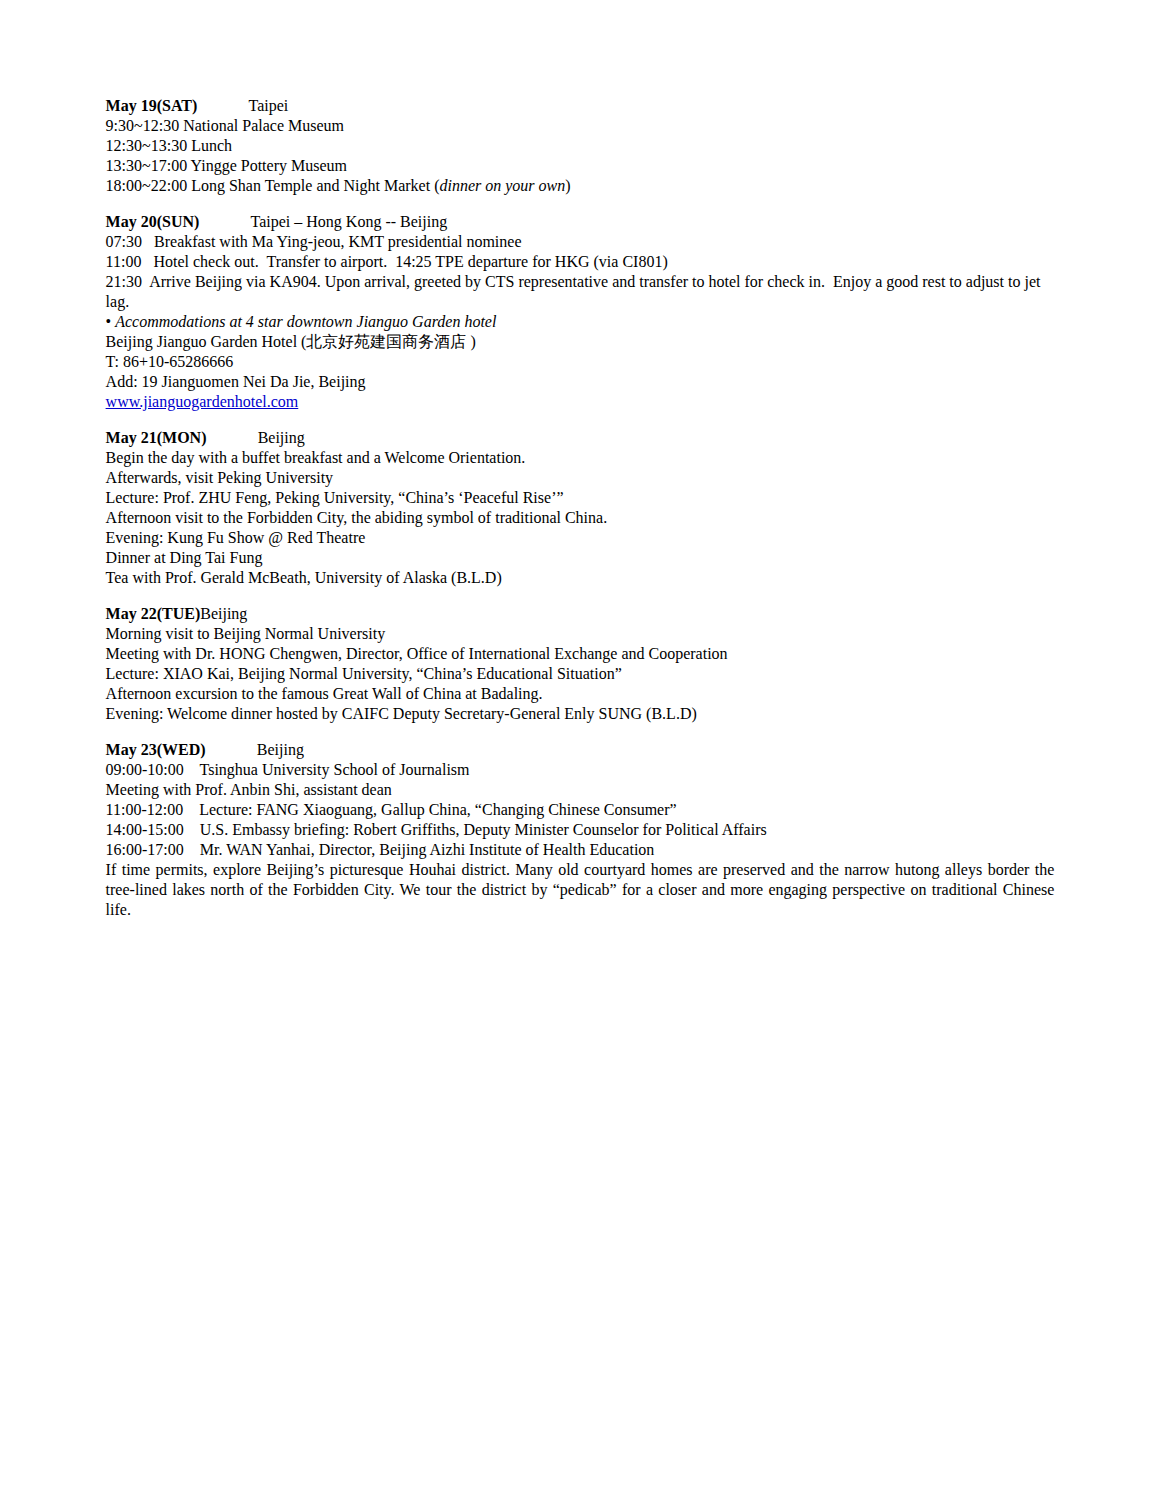May 19(SAT) Taipei
9:30~12:30 National Palace Museum
12:30~13:30 Lunch
13:30~17:00 Yingge Pottery Museum
18:00~22:00 Long Shan Temple and Night Market (dinner on your own)
May 20(SUN) Taipei – Hong Kong -- Beijing
07:30 Breakfast with Ma Ying-jeou, KMT presidential nominee
11:00 Hotel check out. Transfer to airport. 14:25 TPE departure for HKG (via CI801)
21:30 Arrive Beijing via KA904. Upon arrival, greeted by CTS representative and transfer to hotel for check in. Enjoy a good rest to adjust to jet lag.
• Accommodations at 4 star downtown Jianguo Garden hotel
Beijing Jianguo Garden Hotel (北京好苑建国商务酒店 )
T: 86+10-65286666
Add: 19 Jianguomen Nei Da Jie, Beijing
www.jianguogardenhotel.com
May 21(MON) Beijing
Begin the day with a buffet breakfast and a Welcome Orientation.
Afterwards, visit Peking University
Lecture: Prof. ZHU Feng, Peking University, “China’s ‘Peaceful Rise’”
Afternoon visit to the Forbidden City, the abiding symbol of traditional China.
Evening: Kung Fu Show @ Red Theatre
Dinner at Ding Tai Fung
Tea with Prof. Gerald McBeath, University of Alaska (B.L.D)
May 22(TUE)Beijing
Morning visit to Beijing Normal University
Meeting with Dr. HONG Chengwen, Director, Office of International Exchange and Cooperation
Lecture: XIAO Kai, Beijing Normal University, “China’s Educational Situation”
Afternoon excursion to the famous Great Wall of China at Badaling.
Evening: Welcome dinner hosted by CAIFC Deputy Secretary-General Enly SUNG (B.L.D)
May 23(WED) Beijing
09:00-10:00 Tsinghua University School of Journalism
Meeting with Prof. Anbin Shi, assistant dean
11:00-12:00 Lecture: FANG Xiaoguang, Gallup China, “Changing Chinese Consumer”
14:00-15:00 U.S. Embassy briefing: Robert Griffiths, Deputy Minister Counselor for Political Affairs
16:00-17:00 Mr. WAN Yanhai, Director, Beijing Aizhi Institute of Health Education
If time permits, explore Beijing’s picturesque Houhai district. Many old courtyard homes are preserved and the narrow hutong alleys border the tree-lined lakes north of the Forbidden City. We tour the district by “pedicab” for a closer and more engaging perspective on traditional Chinese life.